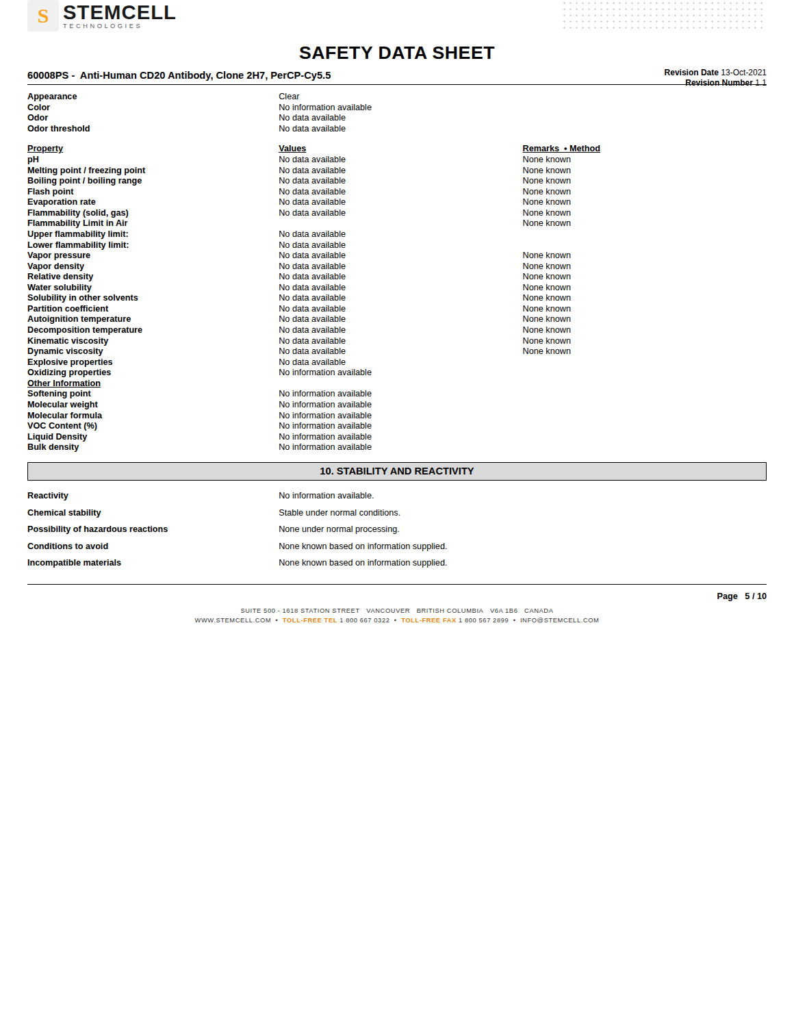STEMCELL
TECHNOLOGIES
SAFETY DATA SHEET
Revision Date 13-Oct-2021
Revision Number 1.1
60008PS - Anti-Human CD20 Antibody, Clone 2H7, PerCP-Cy5.5
| Appearance | Clear | |
| Color | No information available | |
| Odor | No data available | |
| Odor threshold | No data available | |
| Property | Values | Remarks • Method |
| pH | No data available | None known |
| Melting point / freezing point | No data available | None known |
| Boiling point / boiling range | No data available | None known |
| Flash point | No data available | None known |
| Evaporation rate | No data available | None known |
| Flammability (solid, gas) | No data available | None known |
| Flammability Limit in Air | | None known |
| Upper flammability limit: | No data available | |
| Lower flammability limit: | No data available | |
| Vapor pressure | No data available | None known |
| Vapor density | No data available | None known |
| Relative density | No data available | None known |
| Water solubility | No data available | None known |
| Solubility in other solvents | No data available | None known |
| Partition coefficient | No data available | None known |
| Autoignition temperature | No data available | None known |
| Decomposition temperature | No data available | None known |
| Kinematic viscosity | No data available | None known |
| Dynamic viscosity | No data available | None known |
| Explosive properties | No data available | |
| Oxidizing properties | No information available | |
| Other Information |
| Softening point | No information available | |
| Molecular weight | No information available | |
| Molecular formula | No information available | |
| VOC Content (%) | No information available | |
| Liquid Density | No information available | |
| Bulk density | No information available | |
10. STABILITY AND REACTIVITY
| Reactivity | No information available. |
| Chemical stability | Stable under normal conditions. |
| Possibility of hazardous reactions | None under normal processing. |
| Conditions to avoid | None known based on information supplied. |
| Incompatible materials | None known based on information supplied. |
Page 5 / 10
SUITE 500 - 1618 STATION STREET VANCOUVER BRITISH COLUMBIA V6A 1B6 CANADA
WWW.STEMCELL.COM • TOLL-FREE TEL 1 800 667 0322 • TOLL-FREE FAX 1 800 567 2899 • INFO@STEMCELL.COM